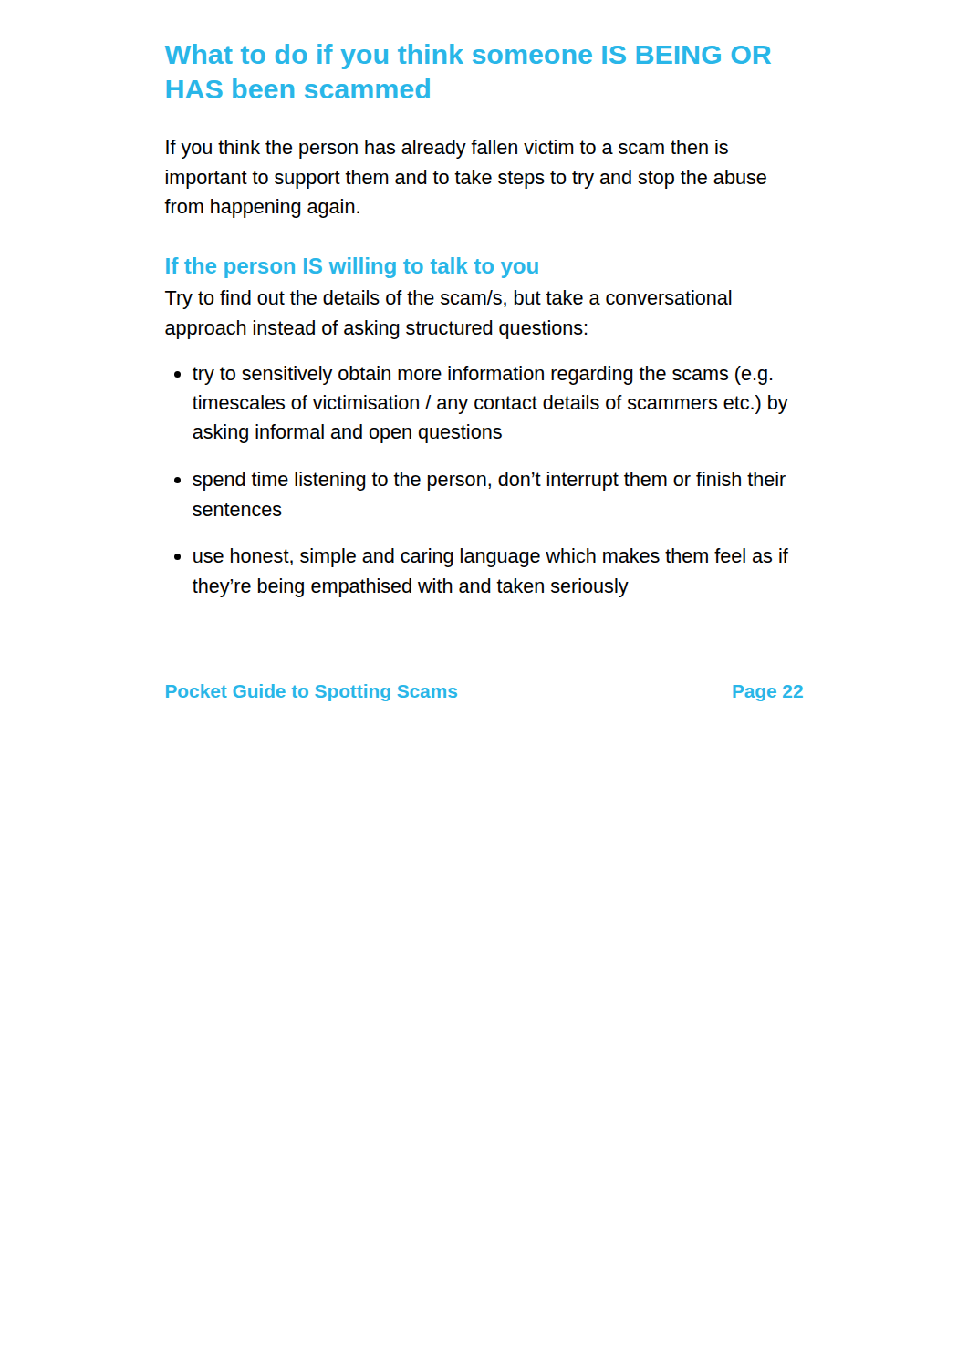What to do if you think someone IS BEING OR HAS been scammed
If you think the person has already fallen victim to a scam then is important to support them and to take steps to try and stop the abuse from happening again.
If the person IS willing to talk to you
Try to find out the details of the scam/s, but take a conversational approach instead of asking structured questions:
try to sensitively obtain more information regarding the scams (e.g. timescales of victimisation / any contact details of scammers etc.) by asking informal and open questions
spend time listening to the person, don’t interrupt them or finish their sentences
use honest, simple and caring language which makes them feel as if they’re being empathised with and taken seriously
Pocket Guide to Spotting Scams Page 22